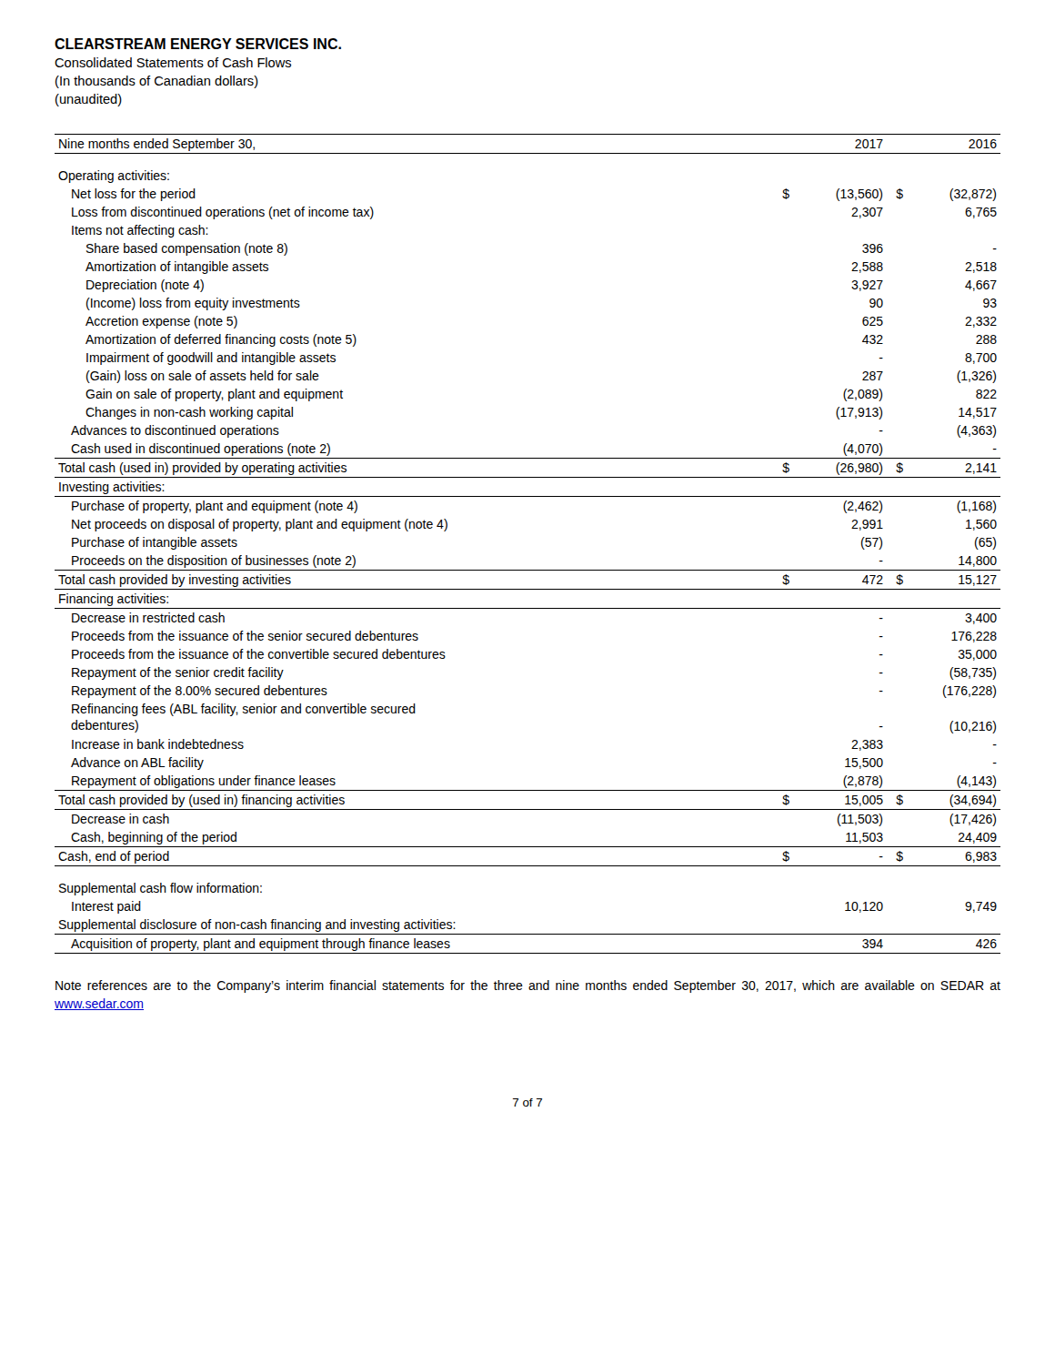CLEARSTREAM ENERGY SERVICES INC.
Consolidated Statements of Cash Flows
(In thousands of Canadian dollars)
(unaudited)
| Nine months ended September 30, | | 2017 | | 2016 |
| Operating activities: | | | | |
| Net loss for the period | $ | (13,560) | $ | (32,872) |
| Loss from discontinued operations (net of income tax) | | 2,307 | | 6,765 |
| Items not affecting cash: | | | | |
| Share based compensation (note 8) | | 396 | | - |
| Amortization of intangible assets | | 2,588 | | 2,518 |
| Depreciation (note 4) | | 3,927 | | 4,667 |
| (Income) loss from equity investments | | 90 | | 93 |
| Accretion expense (note 5) | | 625 | | 2,332 |
| Amortization of deferred financing costs (note 5) | | 432 | | 288 |
| Impairment of goodwill and intangible assets | | - | | 8,700 |
| (Gain) loss on sale of assets held for sale | | 287 | | (1,326) |
| Gain on sale of property, plant and equipment | | (2,089) | | 822 |
| Changes in non-cash working capital | | (17,913) | | 14,517 |
| Advances to discontinued operations | | - | | (4,363) |
| Cash used in discontinued operations (note 2) | | (4,070) | | - |
| Total cash (used in) provided by operating activities | $ | (26,980) | $ | 2,141 |
| Investing activities: | | | | |
| Purchase of property, plant and equipment (note 4) | | (2,462) | | (1,168) |
| Net proceeds on disposal of property, plant and equipment (note 4) | | 2,991 | | 1,560 |
| Purchase of intangible assets | | (57) | | (65) |
| Proceeds on the disposition of businesses (note 2) | | - | | 14,800 |
| Total cash provided by investing activities | $ | 472 | $ | 15,127 |
| Financing activities: | | | | |
| Decrease in restricted cash | | - | | 3,400 |
| Proceeds from the issuance of the senior secured debentures | | - | | 176,228 |
| Proceeds from the issuance of the convertible secured debentures | | - | | 35,000 |
| Repayment of the senior credit facility | | - | | (58,735) |
| Repayment of the 8.00% secured debentures | | - | | (176,228) |
| Refinancing fees (ABL facility, senior and convertible secured debentures) | | - | | (10,216) |
| Increase in bank indebtedness | | 2,383 | | - |
| Advance on ABL facility | | 15,500 | | - |
| Repayment of obligations under finance leases | | (2,878) | | (4,143) |
| Total cash provided by (used in) financing activities | $ | 15,005 | $ | (34,694) |
| Decrease in cash | | (11,503) | | (17,426) |
| Cash, beginning of the period | | 11,503 | | 24,409 |
| Cash, end of period | $ | - | $ | 6,983 |
| Supplemental cash flow information: | | | | |
| Interest paid | | 10,120 | | 9,749 |
| Supplemental disclosure of non-cash financing and investing activities: | | | | |
| Acquisition of property, plant and equipment through finance leases | | 394 | | 426 |
Note references are to the Company’s interim financial statements for the three and nine months ended September 30, 2017, which are available on SEDAR at www.sedar.com
7 of 7